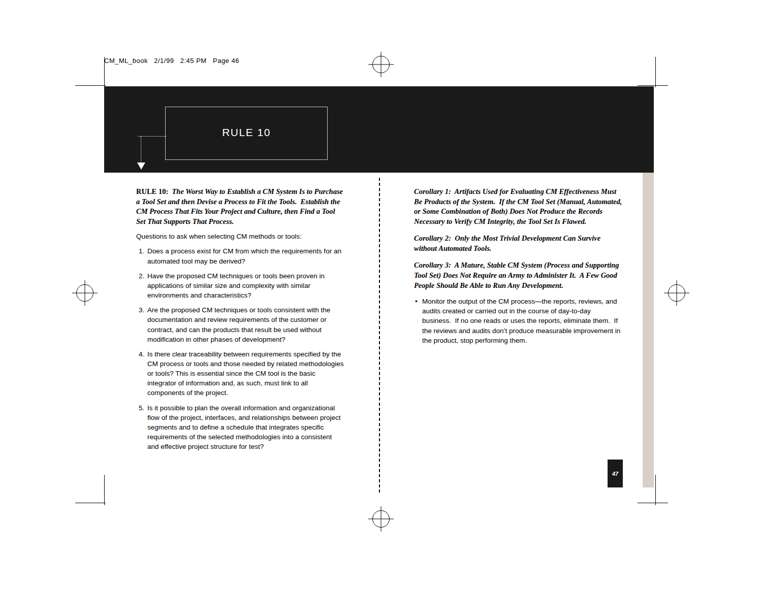CM_ML_book 2/1/99 2:45 PM Page 46
RULE 10
RULE 10: The Worst Way to Establish a CM System Is to Purchase a Tool Set and then Devise a Process to Fit the Tools. Establish the CM Process That Fits Your Project and Culture, then Find a Tool Set That Supports That Process.
Questions to ask when selecting CM methods or tools:
Does a process exist for CM from which the requirements for an automated tool may be derived?
Have the proposed CM techniques or tools been proven in applications of similar size and complexity with similar environments and characteristics?
Are the proposed CM techniques or tools consistent with the documentation and review requirements of the customer or contract, and can the products that result be used without modification in other phases of development?
Is there clear traceability between requirements specified by the CM process or tools and those needed by related methodologies or tools? This is essential since the CM tool is the basic integrator of information and, as such, must link to all components of the project.
Is it possible to plan the overall information and organizational flow of the project, interfaces, and relationships between project segments and to define a schedule that integrates specific requirements of the selected methodologies into a consistent and effective project structure for test?
Corollary 1: Artifacts Used for Evaluating CM Effectiveness Must Be Products of the System. If the CM Tool Set (Manual, Automated, or Some Combination of Both) Does Not Produce the Records Necessary to Verify CM Integrity, the Tool Set Is Flawed.
Corollary 2: Only the Most Trivial Development Can Survive without Automated Tools.
Corollary 3: A Mature, Stable CM System (Process and Supporting Tool Set) Does Not Require an Army to Administer It. A Few Good People Should Be Able to Run Any Development.
Monitor the output of the CM process—the reports, reviews, and audits created or carried out in the course of day-to-day business. If no one reads or uses the reports, eliminate them. If the reviews and audits don’t produce measurable improvement in the product, stop performing them.
47